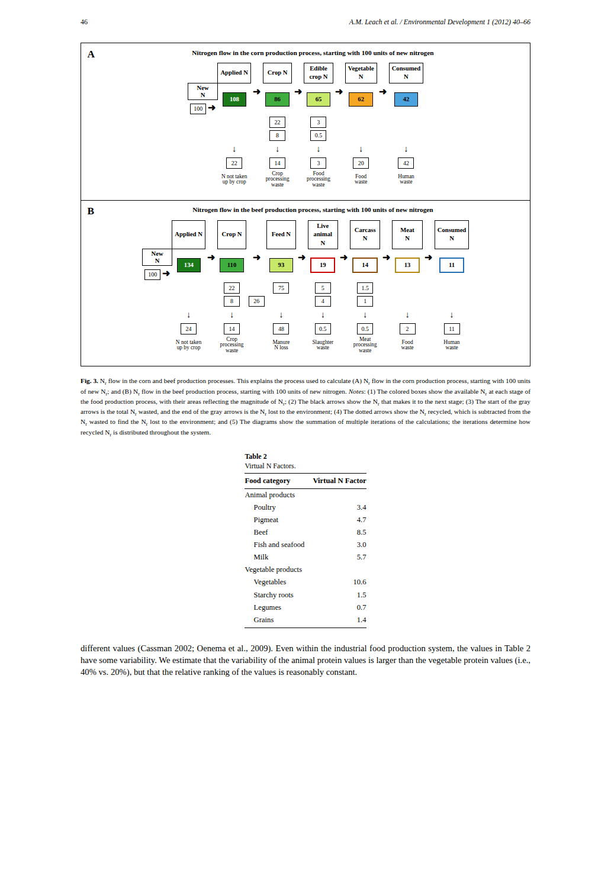46 A.M. Leach et al. / Environmental Development 1 (2012) 40–66
A
Nitrogen flow in the corn production process, starting with 100 units of new nitrogen
| | Applied N | | Crop N | | Edible crop N | | Vegetable N | | Consumed N |
| New N | 108 | ➜ | 86 | ➜ | 65 | ➜ | 62 | ➜ | 42 |
| 100 ➜ | | | | |
| | | | 22 | | 3 | | | | |
| | | | 8 | | 0.5 | | | | |
| | ↓ | | ↓ | | ↓ | | ↓ | | ↓ |
| | 22 | | 14 | | 3 | | 20 | | 42 |
| | N not taken up by crop | | Crop processing waste | | Food processing waste | | Food waste | | Human waste |
B
Nitrogen flow in the beef production process, starting with 100 units of new nitrogen
| | Applied N | | Crop N | | Feed N | | Live animal N | | Carcass N | | Meat N | | Consumed N |
| New N | 134 | ➜ | 110 | ➜ | 93 | ➜ | 19 | ➜ | 14 | ➜ | 13 | ➜ | 11 |
| 100 ➜ | | | | | | |
| | | | 22 | | 75 | | 5 | | 1.5 | | | | |
| | | | 8 | 26 | | | 4 | | 1 | | | | |
| | ↓ | | ↓ | | ↓ | | ↓ | | ↓ | | ↓ | | ↓ |
| | 24 | | 14 | | 48 | | 0.5 | | 0.5 | | 2 | | 11 |
| | N not taken up by crop | | Crop processing waste | | Manure N loss | | Slaughter waste | | Meat processing waste | | Food waste | | Human waste |
Fig. 3. Nr flow in the corn and beef production processes. This explains the process used to calculate (A) Nr flow in the corn production process, starting with 100 units of new Nr; and (B) Nr flow in the beef production process, starting with 100 units of new nitrogen. Notes: (1) The colored boxes show the available Nr at each stage of the food production process, with their areas reflecting the magnitude of Nr; (2) The black arrows show the Nr that makes it to the next stage; (3) The start of the gray arrows is the total Nr wasted, and the end of the gray arrows is the Nr lost to the environment; (4) The dotted arrows show the Nr recycled, which is subtracted from the Nr wasted to find the Nr lost to the environment; and (5) The diagrams show the summation of multiple iterations of the calculations; the iterations determine how recycled Nr is distributed throughout the system.
Table 2 Virtual N Factors.
| Food category | Virtual N Factor |
| --- | --- |
| Animal products | |
| Poultry | 3.4 |
| Pigmeat | 4.7 |
| Beef | 8.5 |
| Fish and seafood | 3.0 |
| Milk | 5.7 |
| Vegetable products | |
| Vegetables | 10.6 |
| Starchy roots | 1.5 |
| Legumes | 0.7 |
| Grains | 1.4 |
different values (Cassman 2002; Oenema et al., 2009). Even within the industrial food production system, the values in Table 2 have some variability. We estimate that the variability of the animal protein values is larger than the vegetable protein values (i.e., 40% vs. 20%), but that the relative ranking of the values is reasonably constant.